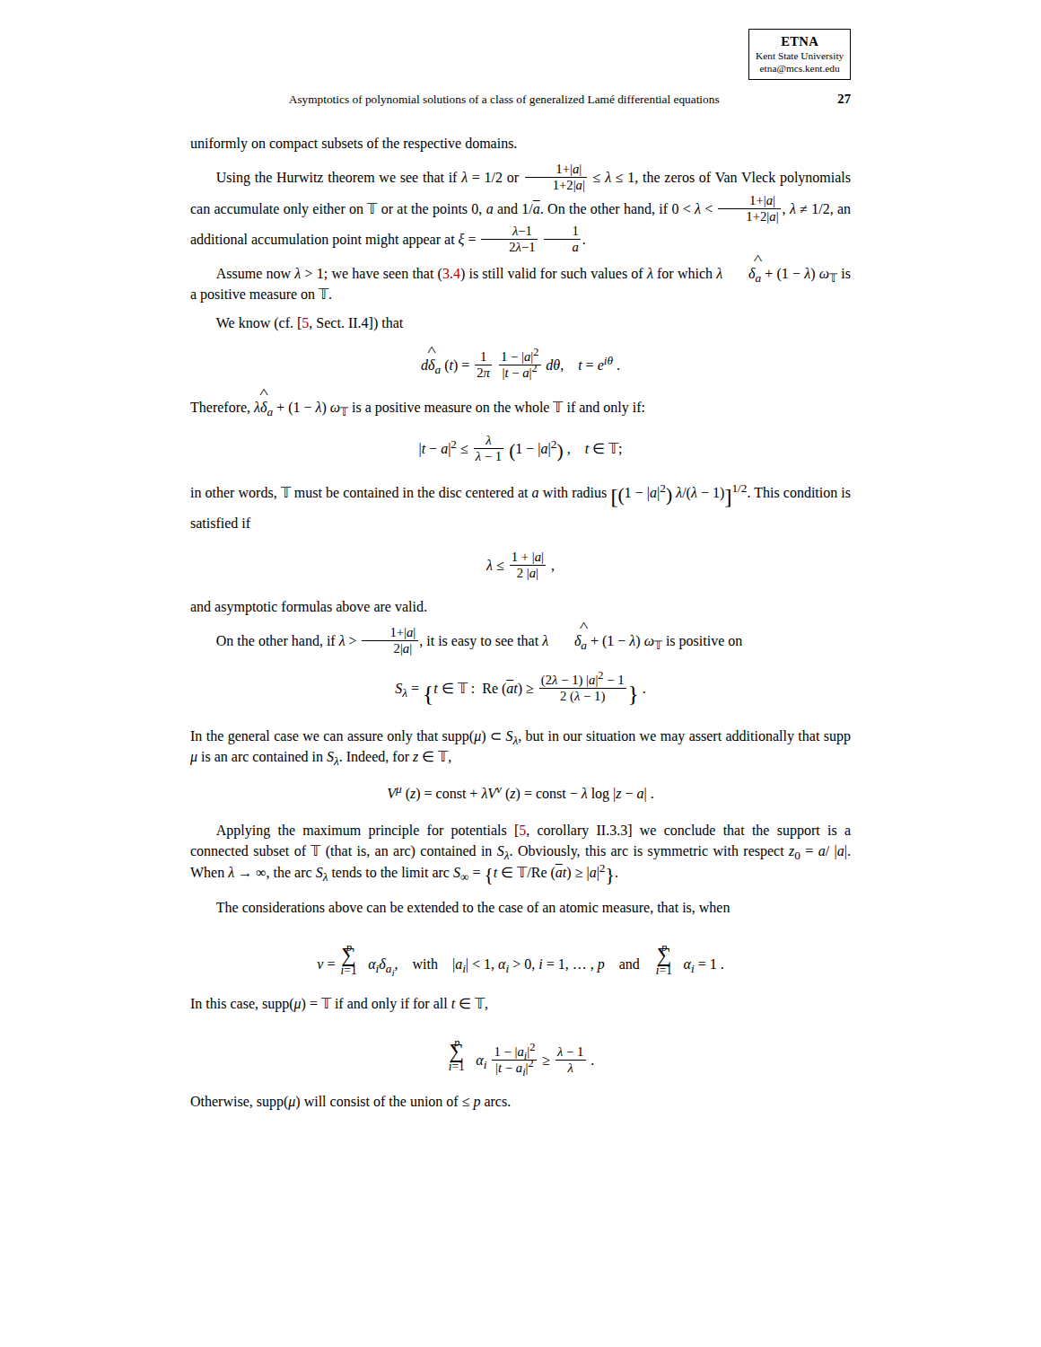ETNA
Kent State University
etna@mcs.kent.edu
Asymptotics of polynomial solutions of a class of generalized Lamé differential equations
27
uniformly on compact subsets of the respective domains.
Using the Hurwitz theorem we see that if λ = 1/2 or 1+|a|1+2|a| ≤ λ ≤ 1, the zeros of Van Vleck polynomials can accumulate only either on 𝕋 or at the points 0, a and 1/a. On the other hand, if 0 < λ < 1+|a|1+2|a|, λ ≠ 1/2, an additional accumulation point might appear at ξ = λ−12λ−1 1 a.
Assume now λ > 1; we have seen that (3.4) is still valid for such values of λ for which λδa + (1 − λ) ω𝕋 is a positive measure on 𝕋.
We know (cf. [5, Sect. II.4]) that
dδa (t) = 12π 1 − |a|2|t − a|2 dθ, t = eiθ .
Therefore, λδa + (1 − λ) ω𝕋 is a positive measure on the whole 𝕋 if and only if:
|t − a|2 ≤ λλ − 1 (1 − |a|2) , t ∈ 𝕋;
in other words, 𝕋 must be contained in the disc centered at a with radius [(1 − |a|2) λ/(λ − 1)]1/2. This condition is satisfied if
λ ≤ 1 + |a|2 |a| ,
and asymptotic formulas above are valid.
On the other hand, if λ > 1+|a|2|a|, it is easy to see that λδa + (1 − λ) ω𝕋 is positive on
Sλ = {t ∈ 𝕋 : Re (at) ≥ (2λ − 1) |a|2 − 12 (λ − 1)} .
In the general case we can assure only that supp(μ) ⊂ Sλ, but in our situation we may assert additionally that supp μ is an arc contained in Sλ. Indeed, for z ∈ 𝕋,
Vμ (z) = const + λVν (z) = const − λ log |z − a| .
Applying the maximum principle for potentials [5, corollary II.3.3] we conclude that the support is a connected subset of 𝕋 (that is, an arc) contained in Sλ. Obviously, this arc is symmetric with respect z0 = a/ |a|. When λ → ∞, the arc Sλ tends to the limit arc S∞ = {t ∈ 𝕋/Re (at) ≥ |a|2}.
The considerations above can be extended to the case of an atomic measure, that is, when
ν = ∑i=1p αiδai, with |ai| < 1, αi > 0, i = 1, … , p and ∑i=1p αi = 1 .
In this case, supp(μ) = 𝕋 if and only if for all t ∈ 𝕋,
∑i=1p αi 1 − |ai|2|t − ai|2 ≥ λ − 1 λ .
Otherwise, supp(μ) will consist of the union of ≤ p arcs.